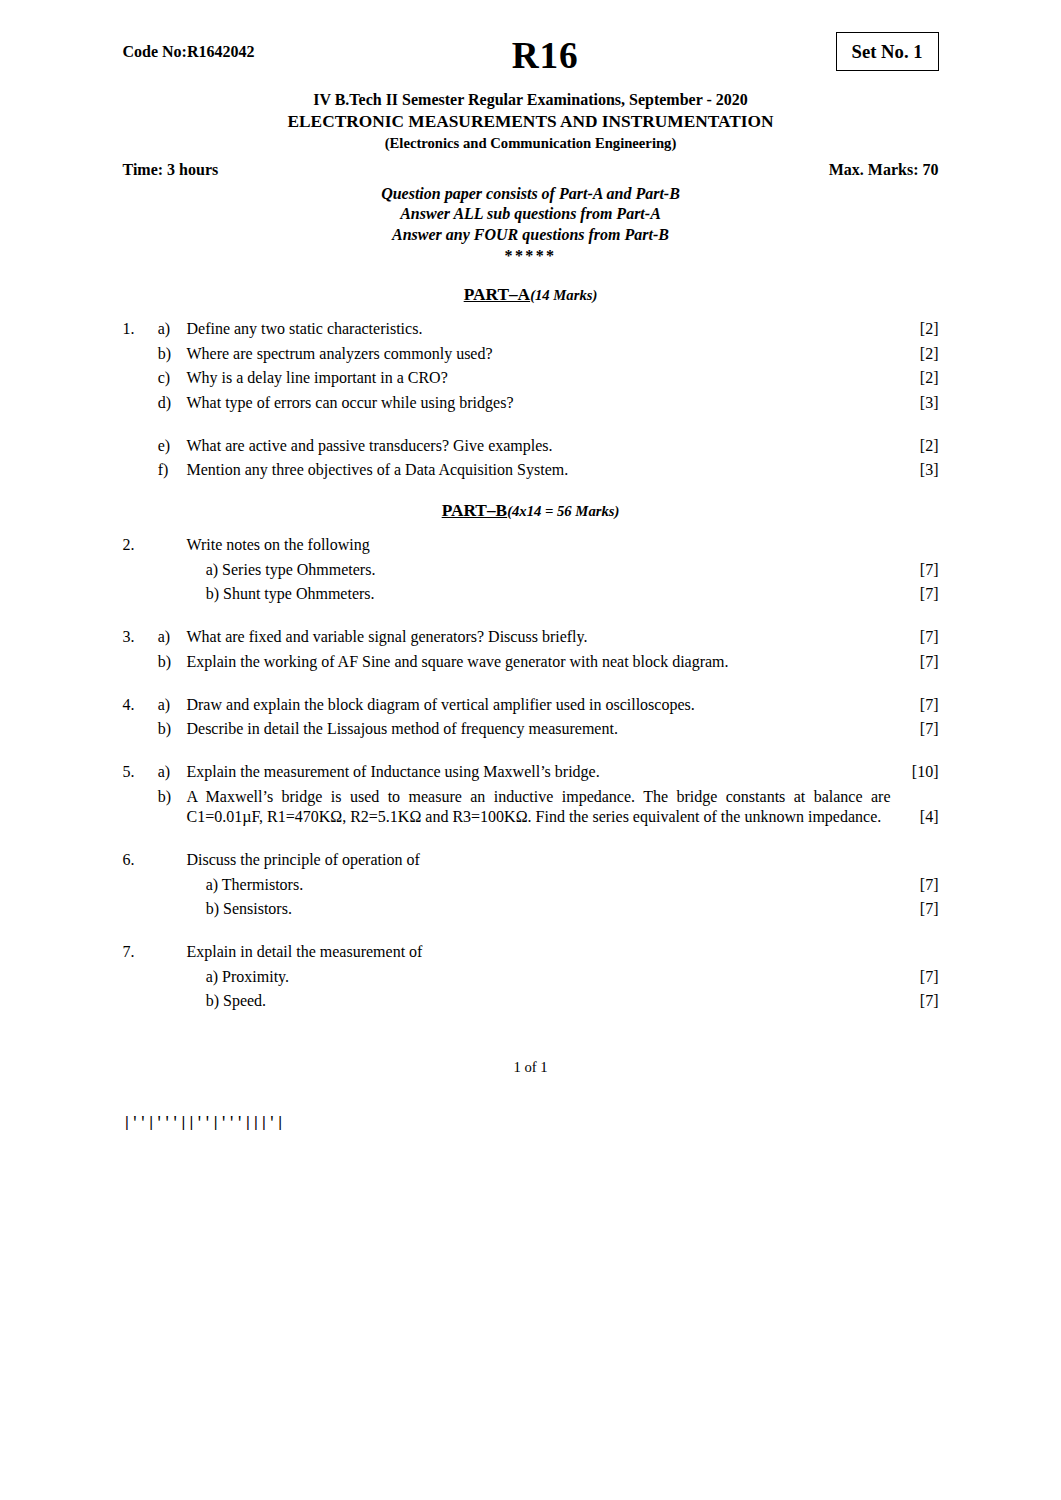Code No:R1642042
R16
Set No. 1
IV B.Tech II Semester Regular Examinations, September - 2020
ELECTRONIC MEASUREMENTS AND INSTRUMENTATION
(Electronics and Communication Engineering)
Time: 3 hours Max. Marks: 70
Question paper consists of Part-A and Part-B
Answer ALL sub questions from Part-A
Answer any FOUR questions from Part-B
*****
PART–A(14 Marks)
| 1. | a) | Define any two static characteristics. | [2] |
| | b) | Where are spectrum analyzers commonly used? | [2] |
| | c) | Why is a delay line important in a CRO? | [2] |
| | d) | What type of errors can occur while using bridges? | [3] |
| | e) | What are active and passive transducers? Give examples. | [2] |
| | f) | Mention any three objectives of a Data Acquisition System. | [3] |
PART–B(4x14 = 56 Marks)
| 2. | | Write notes on the following | |
| | | a) Series type Ohmmeters. | [7] |
| | | b) Shunt type Ohmmeters. | [7] |
| 3. | a) | What are fixed and variable signal generators? Discuss briefly. | [7] |
| | b) | Explain the working of AF Sine and square wave generator with neat block diagram. | [7] |
| 4. | a) | Draw and explain the block diagram of vertical amplifier used in oscilloscopes. | [7] |
| | b) | Describe in detail the Lissajous method of frequency measurement. | [7] |
| 5. | a) | Explain the measurement of Inductance using Maxwell’s bridge. | [10] |
| | b) | A Maxwell’s bridge is used to measure an inductive impedance. The bridge constants at balance are C1=0.01µF, R1=470KΩ, R2=5.1KΩ and R3=100KΩ. Find the series equivalent of the unknown impedance. | [4] |
| 6. | | Discuss the principle of operation of | |
| | | a) Thermistors. | [7] |
| | | b) Sensistors. | [7] |
| 7. | | Explain in detail the measurement of | |
| | | a) Proximity. | [7] |
| | | b) Speed. | [7] |
1 of 1
|''|'''||''|'''|||'|